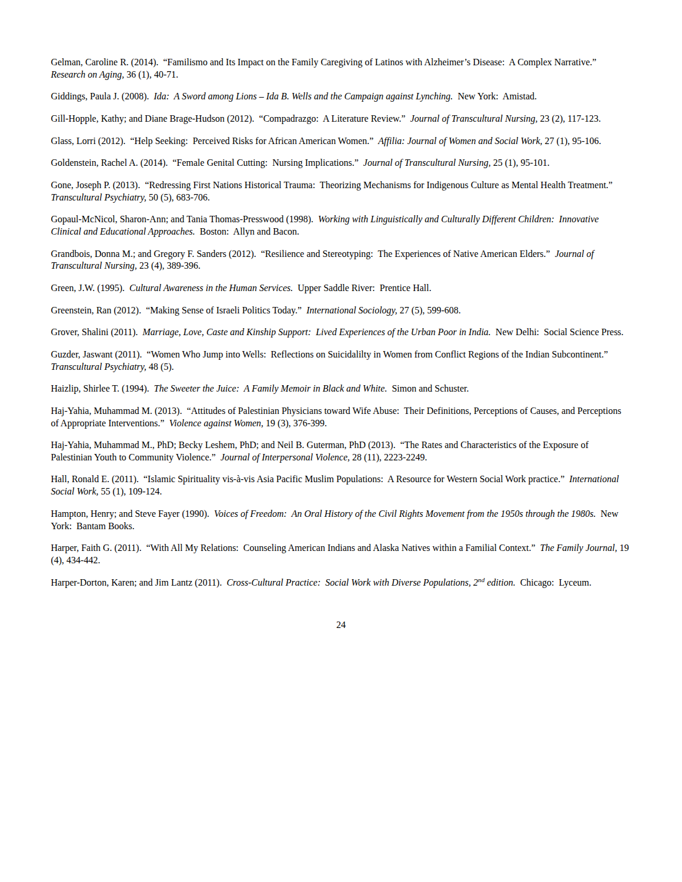Gelman, Caroline R. (2014). “Familismo and Its Impact on the Family Caregiving of Latinos with Alzheimer’s Disease: A Complex Narrative.” Research on Aging, 36 (1), 40-71.
Giddings, Paula J. (2008). Ida: A Sword among Lions – Ida B. Wells and the Campaign against Lynching. New York: Amistad.
Gill-Hopple, Kathy; and Diane Brage-Hudson (2012). “Compadrazgo: A Literature Review.” Journal of Transcultural Nursing, 23 (2), 117-123.
Glass, Lorri (2012). “Help Seeking: Perceived Risks for African American Women.” Affilia: Journal of Women and Social Work, 27 (1), 95-106.
Goldenstein, Rachel A. (2014). “Female Genital Cutting: Nursing Implications.” Journal of Transcultural Nursing, 25 (1), 95-101.
Gone, Joseph P. (2013). “Redressing First Nations Historical Trauma: Theorizing Mechanisms for Indigenous Culture as Mental Health Treatment.” Transcultural Psychiatry, 50 (5), 683-706.
Gopaul-McNicol, Sharon-Ann; and Tania Thomas-Presswood (1998). Working with Linguistically and Culturally Different Children: Innovative Clinical and Educational Approaches. Boston: Allyn and Bacon.
Grandbois, Donna M.; and Gregory F. Sanders (2012). “Resilience and Stereotyping: The Experiences of Native American Elders.” Journal of Transcultural Nursing, 23 (4), 389-396.
Green, J.W. (1995). Cultural Awareness in the Human Services. Upper Saddle River: Prentice Hall.
Greenstein, Ran (2012). “Making Sense of Israeli Politics Today.” International Sociology, 27 (5), 599-608.
Grover, Shalini (2011). Marriage, Love, Caste and Kinship Support: Lived Experiences of the Urban Poor in India. New Delhi: Social Science Press.
Guzder, Jaswant (2011). “Women Who Jump into Wells: Reflections on Suicidalilty in Women from Conflict Regions of the Indian Subcontinent.” Transcultural Psychiatry, 48 (5).
Haizlip, Shirlee T. (1994). The Sweeter the Juice: A Family Memoir in Black and White. Simon and Schuster.
Haj-Yahia, Muhammad M. (2013). “Attitudes of Palestinian Physicians toward Wife Abuse: Their Definitions, Perceptions of Causes, and Perceptions of Appropriate Interventions.” Violence against Women, 19 (3), 376-399.
Haj-Yahia, Muhammad M., PhD; Becky Leshem, PhD; and Neil B. Guterman, PhD (2013). “The Rates and Characteristics of the Exposure of Palestinian Youth to Community Violence.” Journal of Interpersonal Violence, 28 (11), 2223-2249.
Hall, Ronald E. (2011). “Islamic Spirituality vis-à-vis Asia Pacific Muslim Populations: A Resource for Western Social Work practice.” International Social Work, 55 (1), 109-124.
Hampton, Henry; and Steve Fayer (1990). Voices of Freedom: An Oral History of the Civil Rights Movement from the 1950s through the 1980s. New York: Bantam Books.
Harper, Faith G. (2011). “With All My Relations: Counseling American Indians and Alaska Natives within a Familial Context.” The Family Journal, 19 (4), 434-442.
Harper-Dorton, Karen; and Jim Lantz (2011). Cross-Cultural Practice: Social Work with Diverse Populations, 2nd edition. Chicago: Lyceum.
24